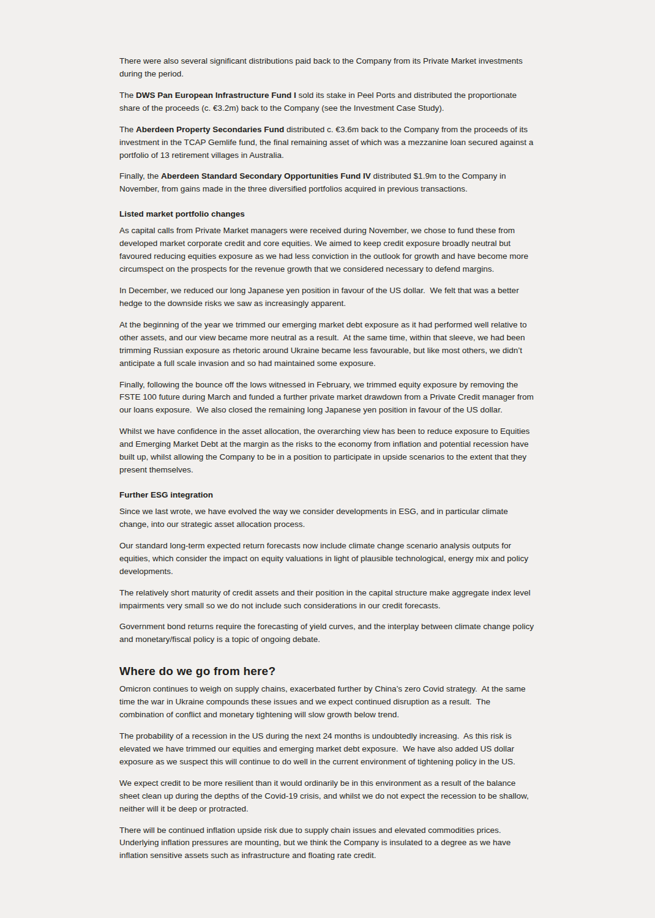There were also several significant distributions paid back to the Company from its Private Market investments during the period.
The DWS Pan European Infrastructure Fund I sold its stake in Peel Ports and distributed the proportionate share of the proceeds (c. €3.2m) back to the Company (see the Investment Case Study).
The Aberdeen Property Secondaries Fund distributed c. €3.6m back to the Company from the proceeds of its investment in the TCAP Gemlife fund, the final remaining asset of which was a mezzanine loan secured against a portfolio of 13 retirement villages in Australia.
Finally, the Aberdeen Standard Secondary Opportunities Fund IV distributed $1.9m to the Company in November, from gains made in the three diversified portfolios acquired in previous transactions.
Listed market portfolio changes
As capital calls from Private Market managers were received during November, we chose to fund these from developed market corporate credit and core equities. We aimed to keep credit exposure broadly neutral but favoured reducing equities exposure as we had less conviction in the outlook for growth and have become more circumspect on the prospects for the revenue growth that we considered necessary to defend margins.
In December, we reduced our long Japanese yen position in favour of the US dollar. We felt that was a better hedge to the downside risks we saw as increasingly apparent.
At the beginning of the year we trimmed our emerging market debt exposure as it had performed well relative to other assets, and our view became more neutral as a result. At the same time, within that sleeve, we had been trimming Russian exposure as rhetoric around Ukraine became less favourable, but like most others, we didn’t anticipate a full scale invasion and so had maintained some exposure.
Finally, following the bounce off the lows witnessed in February, we trimmed equity exposure by removing the FSTE 100 future during March and funded a further private market drawdown from a Private Credit manager from our loans exposure. We also closed the remaining long Japanese yen position in favour of the US dollar.
Whilst we have confidence in the asset allocation, the overarching view has been to reduce exposure to Equities and Emerging Market Debt at the margin as the risks to the economy from inflation and potential recession have built up, whilst allowing the Company to be in a position to participate in upside scenarios to the extent that they present themselves.
Further ESG integration
Since we last wrote, we have evolved the way we consider developments in ESG, and in particular climate change, into our strategic asset allocation process.
Our standard long-term expected return forecasts now include climate change scenario analysis outputs for equities, which consider the impact on equity valuations in light of plausible technological, energy mix and policy developments.
The relatively short maturity of credit assets and their position in the capital structure make aggregate index level impairments very small so we do not include such considerations in our credit forecasts.
Government bond returns require the forecasting of yield curves, and the interplay between climate change policy and monetary/fiscal policy is a topic of ongoing debate.
Where do we go from here?
Omicron continues to weigh on supply chains, exacerbated further by China’s zero Covid strategy. At the same time the war in Ukraine compounds these issues and we expect continued disruption as a result. The combination of conflict and monetary tightening will slow growth below trend.
The probability of a recession in the US during the next 24 months is undoubtedly increasing. As this risk is elevated we have trimmed our equities and emerging market debt exposure. We have also added US dollar exposure as we suspect this will continue to do well in the current environment of tightening policy in the US.
We expect credit to be more resilient than it would ordinarily be in this environment as a result of the balance sheet clean up during the depths of the Covid-19 crisis, and whilst we do not expect the recession to be shallow, neither will it be deep or protracted.
There will be continued inflation upside risk due to supply chain issues and elevated commodities prices. Underlying inflation pressures are mounting, but we think the Company is insulated to a degree as we have inflation sensitive assets such as infrastructure and floating rate credit.